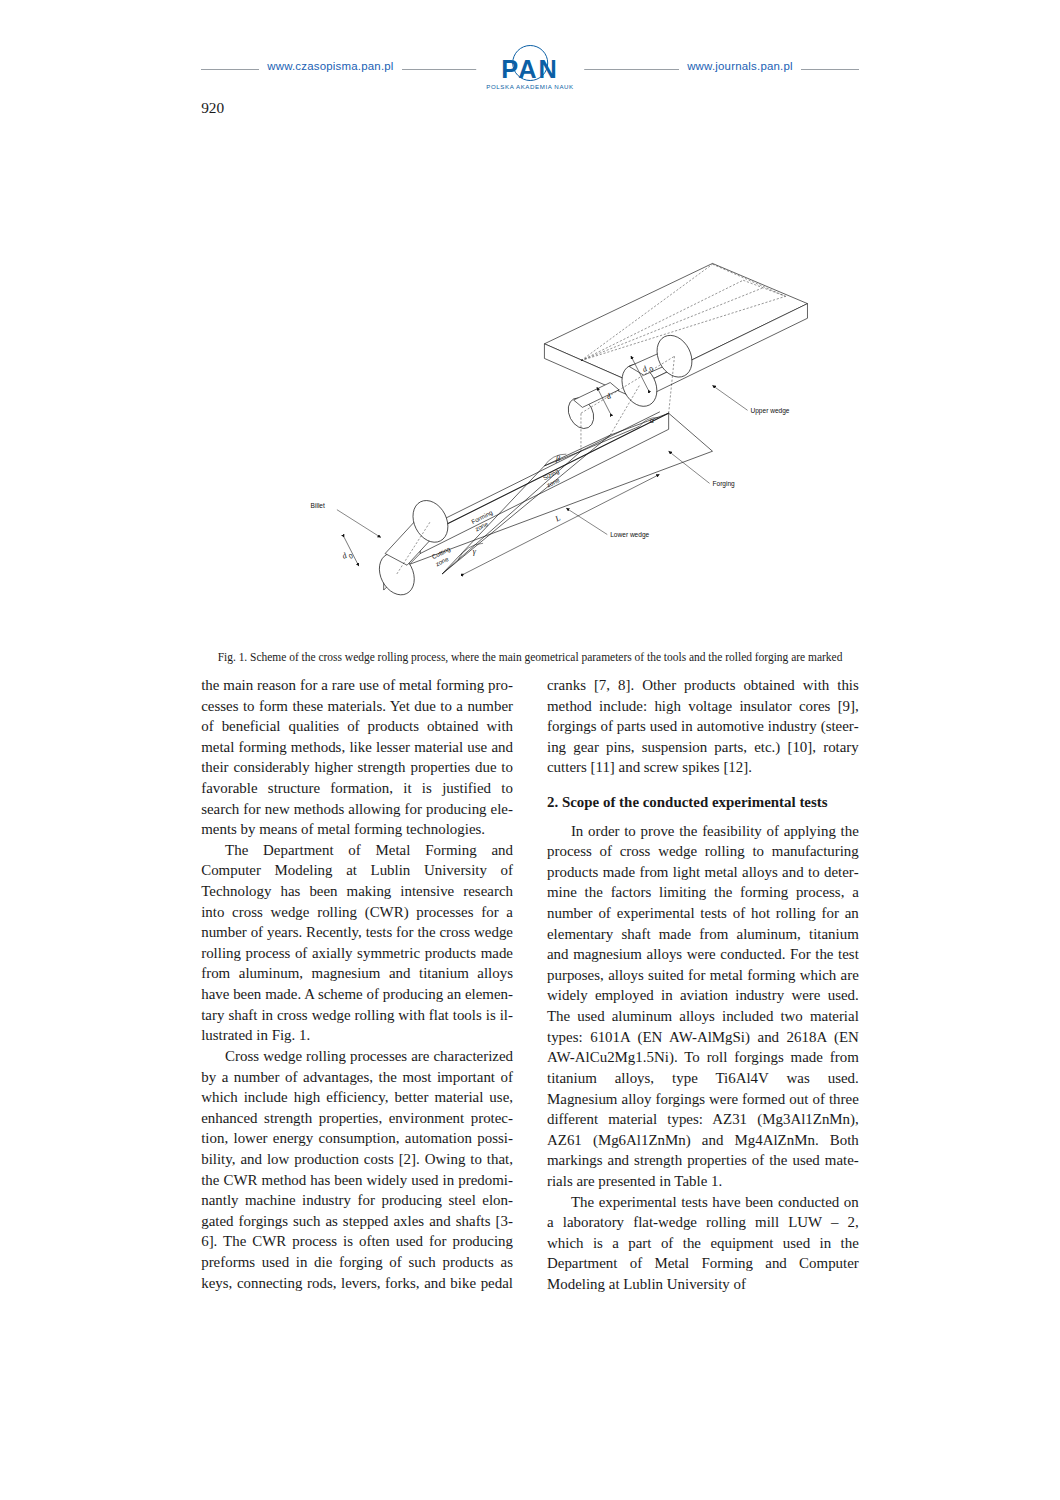www.czasopisma.pan.pl
PAN
POLSKA AKADEMIA NAUK
www.journals.pan.pl
920
Upper wedge Cutting zone Forming zone Sizing zone Lower wedge Billet d 0 Forging d d 0 γ β α L
Fig. 1. Scheme of the cross wedge rolling process, where the main geometrical parameters of the tools and the rolled forging are marked
the main reason for a rare use of metal forming processes to form these materials. Yet due to a number of beneficial qualities of products obtained with metal forming methods, like lesser material use and their considerably higher strength properties due to favorable structure formation, it is justified to search for new methods allowing for producing elements by means of metal forming technologies.
The Department of Metal Forming and Computer Modeling at Lublin University of Technology has been making intensive research into cross wedge rolling (CWR) processes for a number of years. Recently, tests for the cross wedge rolling process of axially symmetric products made from aluminum, magnesium and titanium alloys have been made. A scheme of producing an elementary shaft in cross wedge rolling with flat tools is illustrated in Fig. 1.
Cross wedge rolling processes are characterized by a number of advantages, the most important of which include high efficiency, better material use, enhanced strength properties, environment protection, lower energy consumption, automation possibility, and low production costs [2]. Owing to that, the CWR method has been widely used in predominantly machine industry for producing steel elongated forgings such as stepped axles and shafts [3-6]. The CWR process is often used for producing preforms used in die forging of such products as keys, connecting rods, levers, forks, and bike pedal cranks [7, 8]. Other products obtained with this method include: high voltage insulator cores [9], forgings of parts used in automotive industry (steering gear pins, suspension parts, etc.) [10], rotary cutters [11] and screw spikes [12].
2. Scope of the conducted experimental tests
In order to prove the feasibility of applying the process of cross wedge rolling to manufacturing products made from light metal alloys and to determine the factors limiting the forming process, a number of experimental tests of hot rolling for an elementary shaft made from aluminum, titanium and magnesium alloys were conducted. For the test purposes, alloys suited for metal forming which are widely employed in aviation industry were used. The used aluminum alloys included two material types: 6101A (EN AW-AlMgSi) and 2618A (EN AW-AlCu2Mg1.5Ni). To roll forgings made from titanium alloys, type Ti6Al4V was used. Magnesium alloy forgings were formed out of three different material types: AZ31 (Mg3Al1ZnMn), AZ61 (Mg6Al1ZnMn) and Mg4AlZnMn. Both markings and strength properties of the used materials are presented in Table 1.
The experimental tests have been conducted on a laboratory flat-wedge rolling mill LUW – 2, which is a part of the equipment used in the Department of Metal Forming and Computer Modeling at Lublin University of